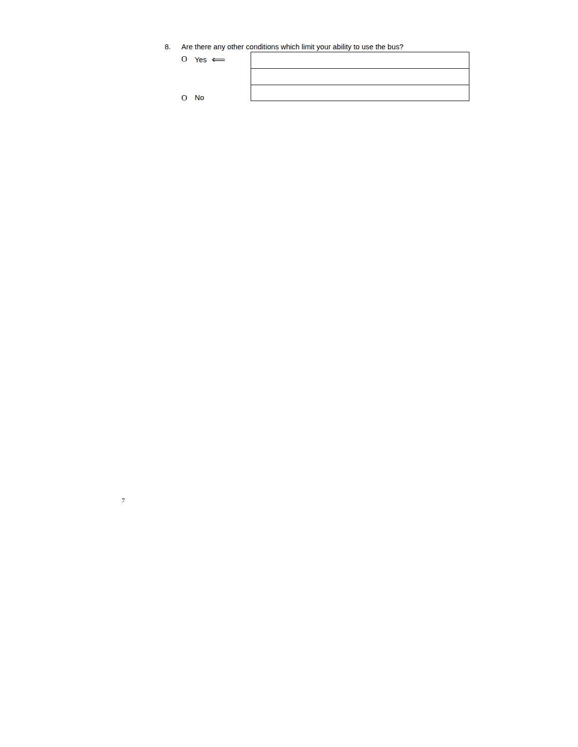8.
Are there any other conditions which limit your ability to use the bus?
O
Yes ⟸
O
No
7